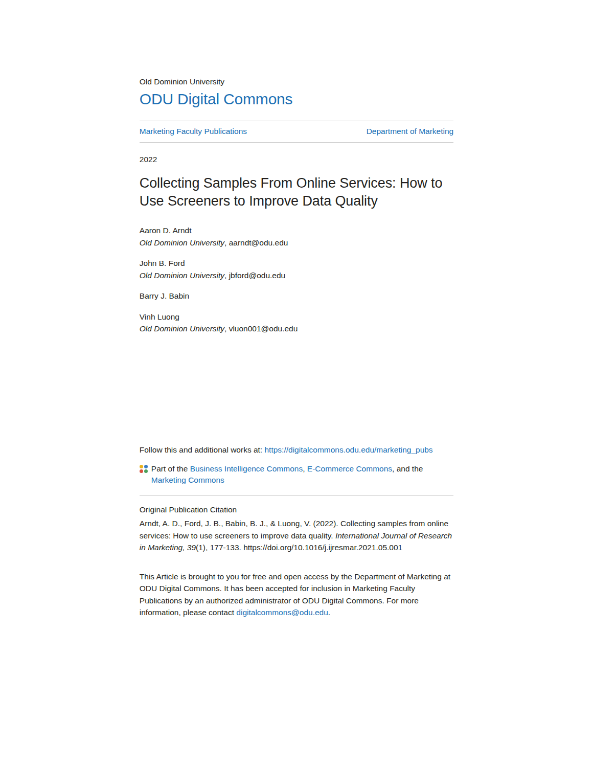Old Dominion University
ODU Digital Commons
Marketing Faculty Publications Department of Marketing
2022
Collecting Samples From Online Services: How to Use Screeners to Improve Data Quality
Aaron D. Arndt Old Dominion University, aarndt@odu.edu
John B. Ford Old Dominion University, jbford@odu.edu
Barry J. Babin
Vinh Luong Old Dominion University, vluon001@odu.edu
Follow this and additional works at: https://digitalcommons.odu.edu/marketing_pubs
Part of the Business Intelligence Commons, E-Commerce Commons, and the Marketing Commons
Original Publication Citation
Arndt, A. D., Ford, J. B., Babin, B. J., & Luong, V. (2022). Collecting samples from online services: How to use screeners to improve data quality. International Journal of Research in Marketing, 39(1), 177-133. https://doi.org/10.1016/j.ijresmar.2021.05.001
This Article is brought to you for free and open access by the Department of Marketing at ODU Digital Commons. It has been accepted for inclusion in Marketing Faculty Publications by an authorized administrator of ODU Digital Commons. For more information, please contact digitalcommons@odu.edu.